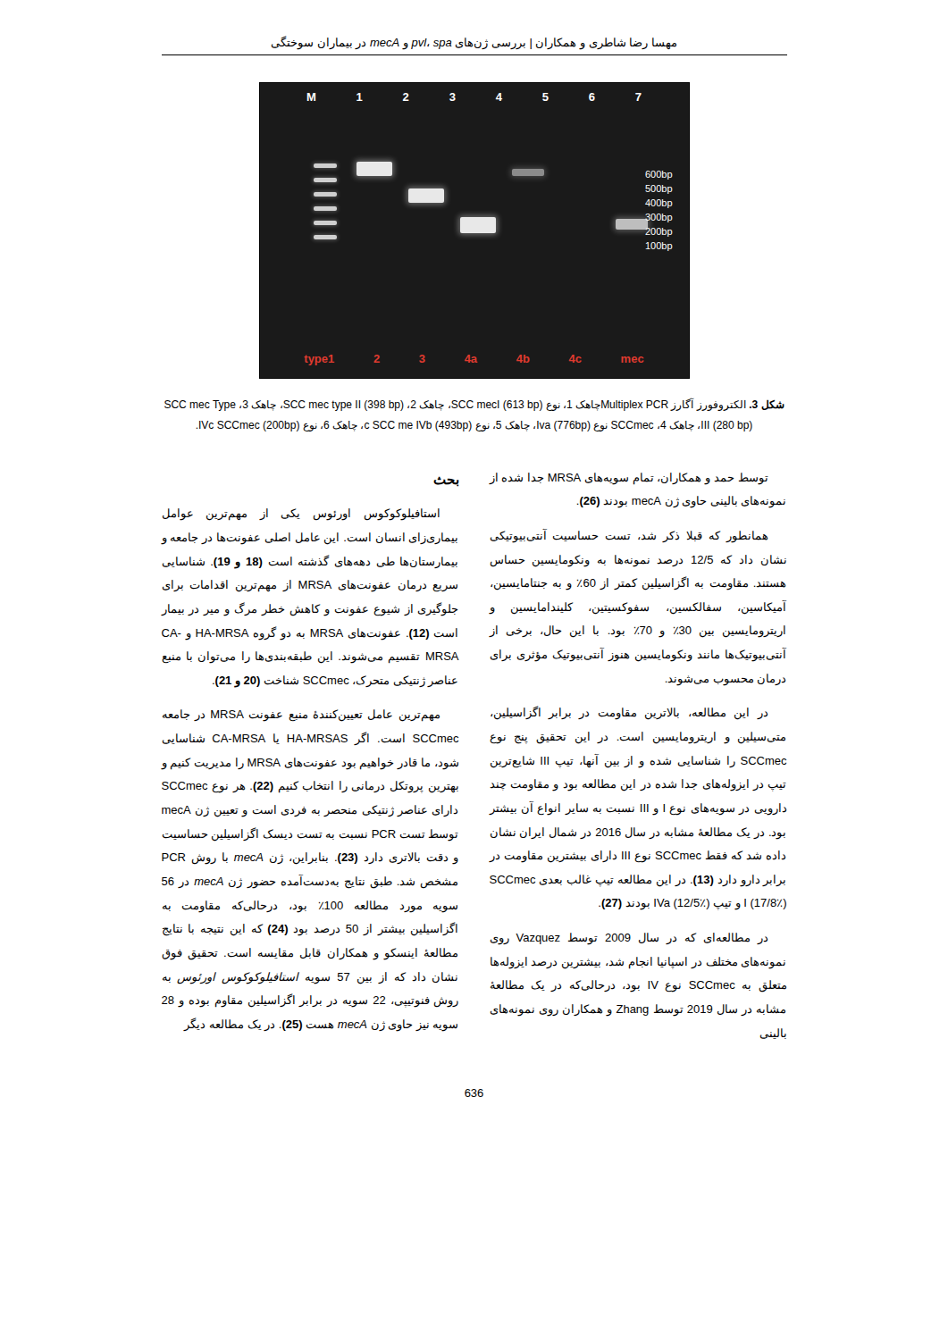مهسا رضا شاطری و همکاران | بررسی ژن‌های pvl، spa و mecA در بیماران سوختگی
M 1234567
600bp
500bp
400bp
300bp
200bp
100bp
type1234a 4b 4c mec
شکل 3. الکتروفورز آگارز Multiplex PCRچاهک 1، نوع SCC mecI (613 bp)، چاهک 2، SCC mec type II (398 bp)، چاهک 3، SCC mec Type III (280 bp)، چاهک 4، SCCmec نوع Iva (776bp)، چاهک 5، نوع c SCC me IVb (493bp)، چاهک 6، نوع IVc SCCmec (200bp).
توسط حمد و همکاران، تمام سویه‌های MRSA جدا شده از نمونه‌های بالینی حاوی ژن mecA بودند (26).
همانطور که قبلا ذکر شد، تست حساسیت آنتی‌بیوتیکی نشان داد که 12/5 درصد نمونه‌ها به ونکومایسین حساس هستند. مقاومت به اگزاسیلین کمتر از 60٪ و به جنتامایسین، آمیکاسین، سفالکسین، سفوکسیتین، کلیندامایسین و اریترومایسین بین 30٪ و 70٪ بود. با این حال، برخی از آنتی‌بیوتیک‌ها مانند ونکومایسین هنوز آنتی‌بیوتیک مؤثری برای درمان محسوب می‌شوند.
در این مطالعه، بالاترین مقاومت در برابر اگزاسیلین، متی‌سیلین و اریترومایسین است. در این تحقیق پنج نوع SCCmec را شناسایی شده و از بین آنها، تیپ III شایع‌ترین تیپ در ایزوله‌های جدا شده در این مطالعه بود و مقاومت چند دارویی در سویه‌های نوع I و III نسبت به سایر انواع آن بیشتر بود. در یک مطالعهٔ مشابه در سال 2016 در شمال ایران نشان داده شد که فقط SCCmec نوع III دارای بیشترین مقاومت در برابر دارو دارد (13). در این مطالعه تیپ غالب بعدی SCCmec I (17/8٪) و تیپ IVa (12/5٪) بودند (27).
در مطالعه‌ای که در سال 2009 توسط Vazquez روی نمونه‌های مختلف در اسپانیا انجام شد، بیشترین درصد ایزوله‌ها متعلق به SCCmec نوع IV بود، درحالی‌که در یک مطالعهٔ مشابه در سال 2019 توسط Zhang و همکاران روی نمونه‌های بالینی
بحث
استافیلوکوکوس اورئوس یکی از مهم‌ترین عوامل بیماری‌زای انسان است. این عامل اصلی عفونت‌ها در جامعه و بیمارستان‌ها طی دهه‌های گذشته است (18 و 19). شناسایی سریع درمان عفونت‌های MRSA از مهم‌ترین اقدامات برای جلوگیری از شیوع عفونت و کاهش خطر مرگ و میر در بیمار است (12). عفونت‌های MRSA به دو گروه HA-MRSA و CA-MRSA تقسیم می‌شوند. این طبقه‌بندی‌ها را می‌توان با منبع عناصر ژنتیکی متحرک، SCCmec شناخت (20 و 21).
مهم‌ترین عامل تعیین‌کنندهٔ منبع عفونت MRSA در جامعه SCCmec است. اگر HA-MRSAS یا CA-MRSA شناسایی شود، ما قادر خواهیم بود عفونت‌های MRSA را مدیریت کنیم و بهترین پروتکل درمانی را انتخاب کنیم (22). هر نوع SCCmec دارای عناصر ژنتیکی منحصر به فردی است و تعیین ژن mecA توسط تست PCR نسبت به تست دیسک اگزاسیلین حساسیت و دقت بالاتری دارد (23). بنابراین، ژن mecA با روش PCR مشخص شد. طبق نتایج به‌دست‌آمده حضور ژن mecA در 56 سویه مورد مطالعه 100٪ بود، درحالی‌که مقاومت به اگزاسیلین بیشتر از 50 درصد بود (24) که این نتیجه با نتایج مطالعهٔ اینسکو و همکاران قابل مقایسه است. تحقیق فوق نشان داد که از بین 57 سویه استافیلوکوکوس اورئوس به روش فنوتیپی، 22 سویه در برابر اگزاسیلین مقاوم بوده و 28 سویه نیز حاوی ژن mecA هست (25). در یک مطالعه دیگر
636